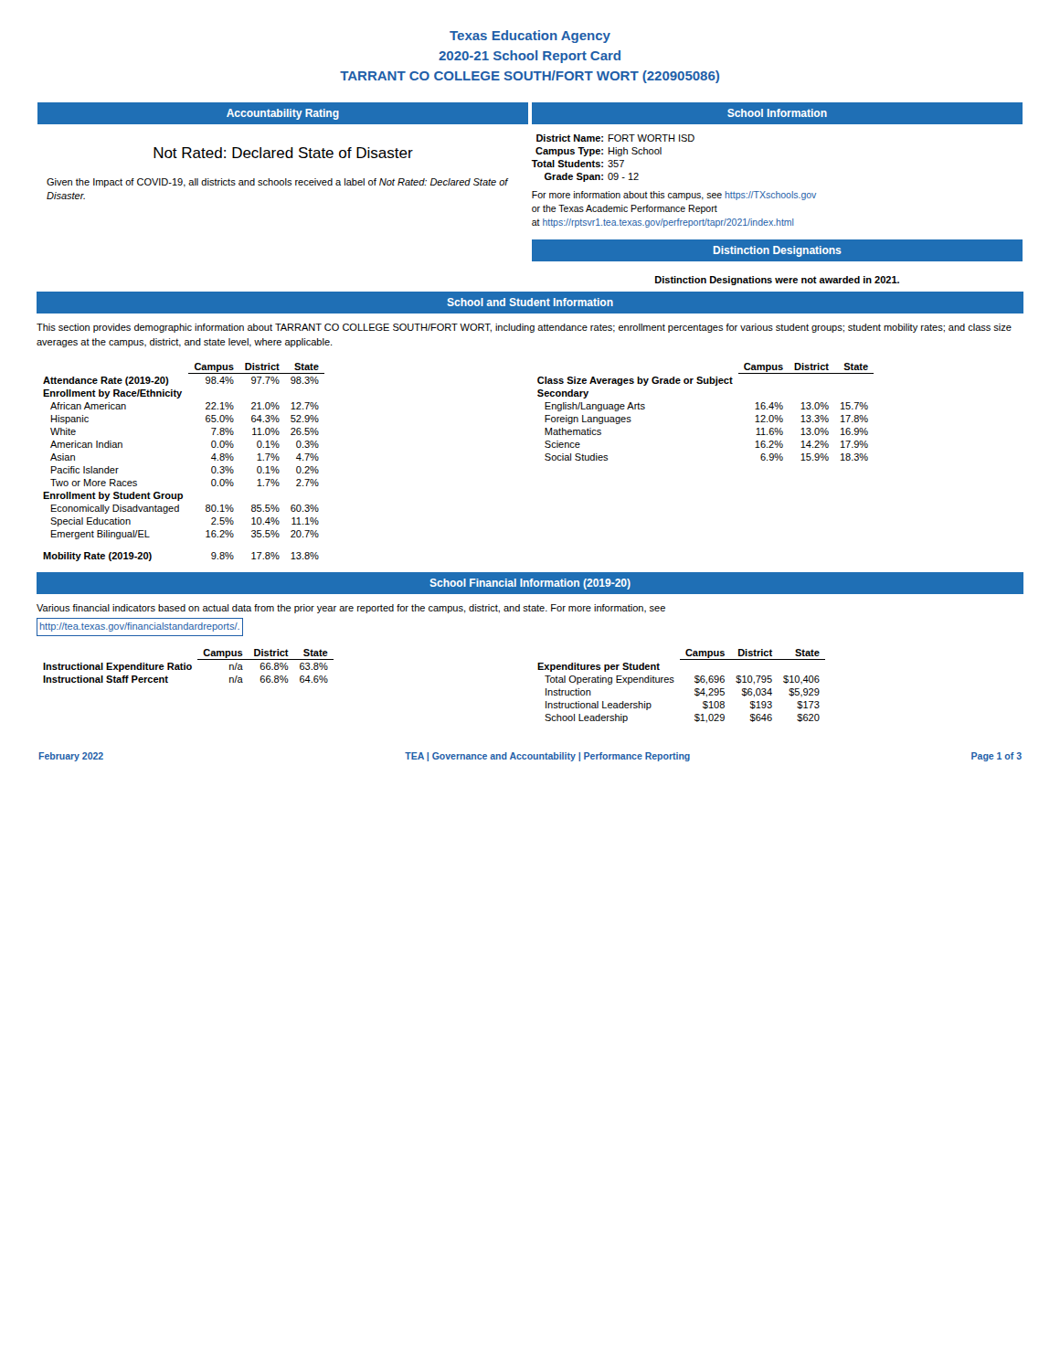Texas Education Agency
2020-21 School Report Card
TARRANT CO COLLEGE SOUTH/FORT WORT (220905086)
| Accountability Rating Not Rated: Declared State of Disaster Given the Impact of COVID-19, all districts and schools received a label of Not Rated: Declared State of Disaster. | | School Information / District Name: / FORT WORTH ISD / / Campus Type: / High School / / Total Students: / 357 / / Grade Span: / 09 - 12 / For more information about this campus, see https://TXschools.gov or the Texas Academic Performance Report at https://rptsvr1.tea.texas.gov/perfreport/tapr/2021/index.html |
| | | Distinction Designations Distinction Designations were not awarded in 2021. |
School and Student Information
This section provides demographic information about TARRANT CO COLLEGE SOUTH/FORT WORT, including attendance rates; enrollment percentages for various student groups; student mobility rates; and class size averages at the campus, district, and state level, where applicable.
| / / Campus / District / State / / --- / --- / --- / --- / / Attendance Rate (2019-20) / 98.4% / 97.7% / 98.3% / / Enrollment by Race/Ethnicity / / / / / African American / 22.1% / 21.0% / 12.7% / / Hispanic / 65.0% / 64.3% / 52.9% / / White / 7.8% / 11.0% / 26.5% / / American Indian / 0.0% / 0.1% / 0.3% / / Asian / 4.8% / 1.7% / 4.7% / / Pacific Islander / 0.3% / 0.1% / 0.2% / / Two or More Races / 0.0% / 1.7% / 2.7% / / Enrollment by Student Group / / / / / Economically Disadvantaged / 80.1% / 85.5% / 60.3% / / Special Education / 2.5% / 10.4% / 11.1% / / Emergent Bilingual/EL / 16.2% / 35.5% / 20.7% / / Mobility Rate (2019-20) / 9.8% / 17.8% / 13.8% / | | / / Campus / District / State / / --- / --- / --- / --- / / Class Size Averages by Grade or Subject / / / / / Secondary / / / / / English/Language Arts / 16.4% / 13.0% / 15.7% / / Foreign Languages / 12.0% / 13.3% / 17.8% / / Mathematics / 11.6% / 13.0% / 16.9% / / Science / 16.2% / 14.2% / 17.9% / / Social Studies / 6.9% / 15.9% / 18.3% / |
School Financial Information (2019-20)
Various financial indicators based on actual data from the prior year are reported for the campus, district, and state. For more information, see
http://tea.texas.gov/financialstandardreports/.
| / / Campus / District / State / / --- / --- / --- / --- / / Instructional Expenditure Ratio / n/a / 66.8% / 63.8% / / Instructional Staff Percent / n/a / 66.8% / 64.6% / | | / / Campus / District / State / / --- / --- / --- / --- / / Expenditures per Student / / / / / Total Operating Expenditures / $6,696 / $10,795 / $10,406 / / Instruction / $4,295 / $6,034 / $5,929 / / Instructional Leadership / $108 / $193 / $173 / / School Leadership / $1,029 / $646 / $620 / |
| February 2022 | TEA / Governance and Accountability / Performance Reporting | Page 1 of 3 |